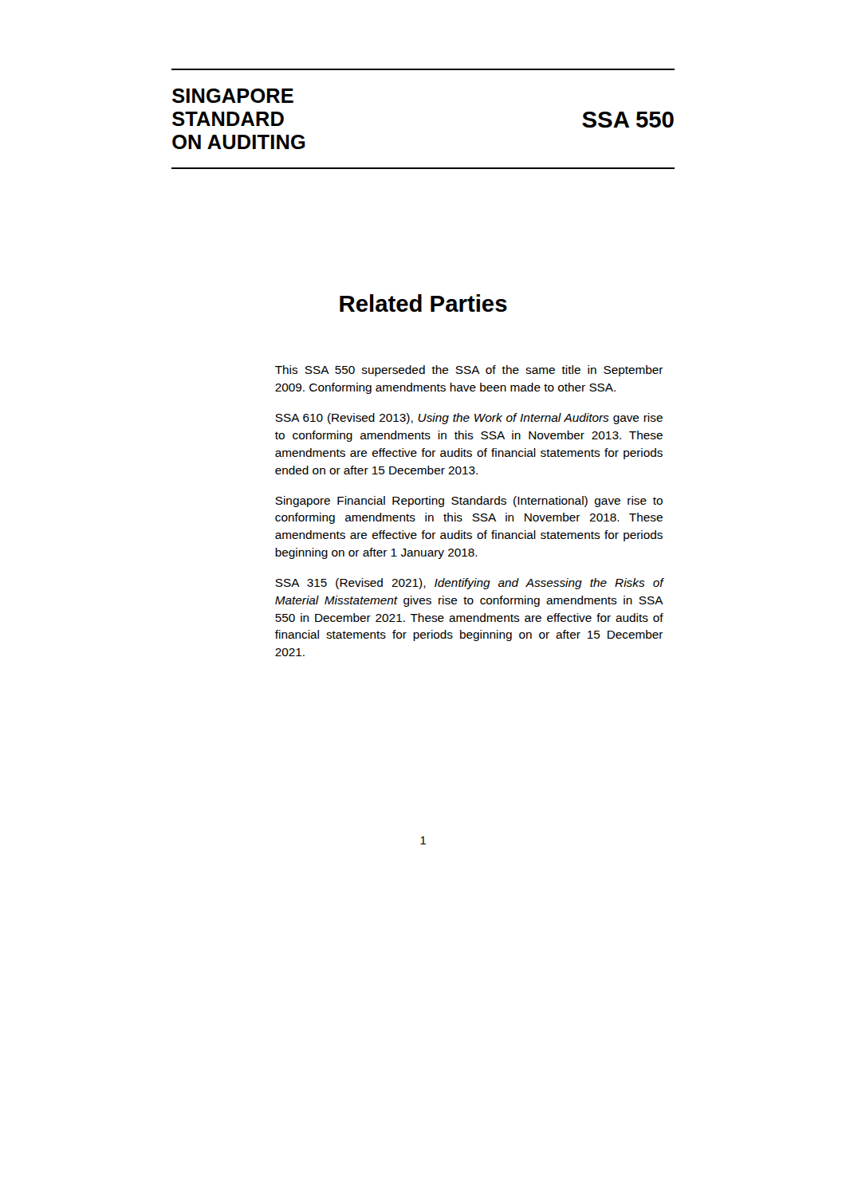Singapore
Standard
on Auditing
SSA 550
Related Parties
This SSA 550 superseded the SSA of the same title in September 2009. Conforming amendments have been made to other SSA.
SSA 610 (Revised 2013), Using the Work of Internal Auditors gave rise to conforming amendments in this SSA in November 2013. These amendments are effective for audits of financial statements for periods ended on or after 15 December 2013.
Singapore Financial Reporting Standards (International) gave rise to conforming amendments in this SSA in November 2018. These amendments are effective for audits of financial statements for periods beginning on or after 1 January 2018.
SSA 315 (Revised 2021), Identifying and Assessing the Risks of Material Misstatement gives rise to conforming amendments in SSA 550 in December 2021. These amendments are effective for audits of financial statements for periods beginning on or after 15 December 2021.
1